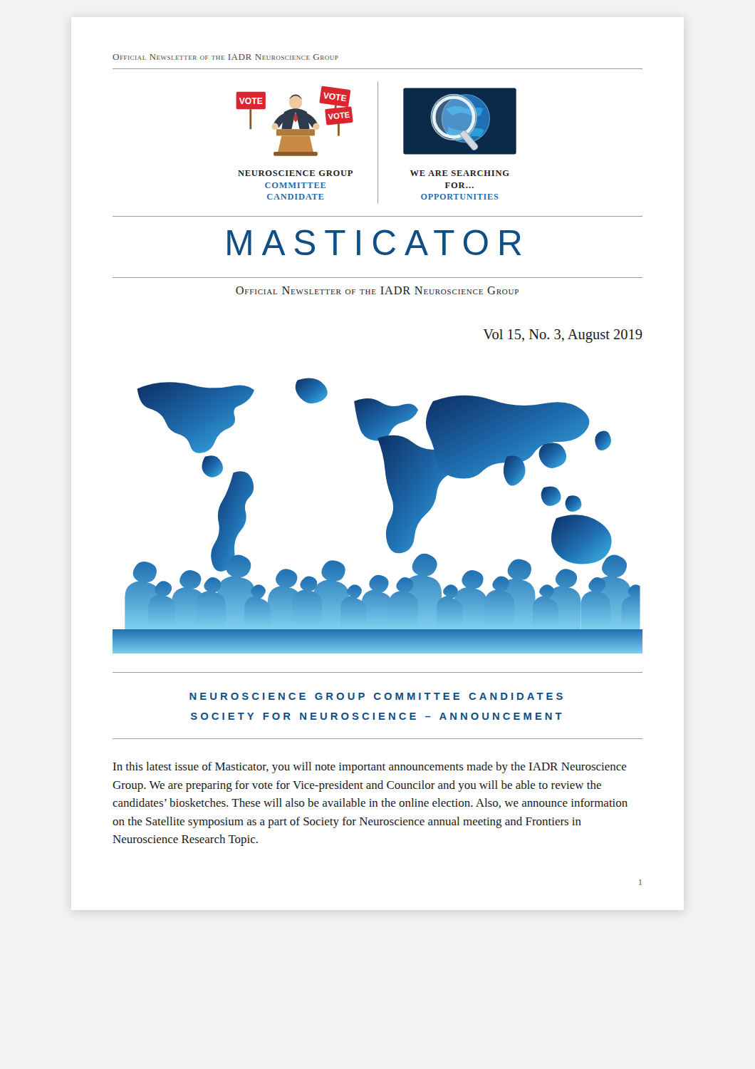Official Newsletter of the IADR Neuroscience Group
VOTE VOTE VOTE
Neuroscience Group Committee Candidate
We are searching for… Opportunities
Masticator
Official Newsletter of the IADR Neuroscience Group
Vol 15, No. 3, August 2019
Neuroscience Group Committee Candidates Society for Neuroscience – Announcement
In this latest issue of Masticator, you will note important announcements made by the IADR Neuroscience Group. We are preparing for vote for Vice-president and Councilor and you will be able to review the candidates’ biosketches. These will also be available in the online election. Also, we announce information on the Satellite symposium as a part of Society for Neuroscience annual meeting and Frontiers in Neuroscience Research Topic.
1